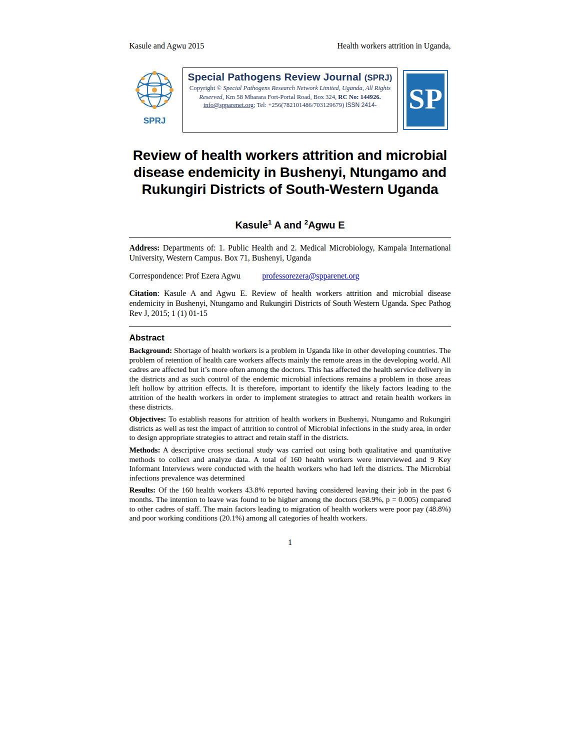Kasule and Agwu 2015
Health workers attrition in Uganda,
SPRJ
Special Pathogens Review Journal (SPRJ)
Copyright © Special Pathogens Research Network Limited, Uganda, All Rights
Reserved, Km 58 Mbarara Fort-Portal Road, Box 324, RC No: 144926.
info@spparenet.org; Tel: +256(782101486/703129679) ISSN 2414-
SP
Review of health workers attrition and microbial disease endemicity in Bushenyi, Ntungamo and Rukungiri Districts of South-Western Uganda
Kasule1 A and 2Agwu E
Address: Departments of: 1. Public Health and 2. Medical Microbiology, Kampala International University, Western Campus. Box 71, Bushenyi, Uganda
Correspondence: Prof Ezera Agwu professorezera@spparenet.org
Citation: Kasule A and Agwu E. Review of health workers attrition and microbial disease endemicity in Bushenyi, Ntungamo and Rukungiri Districts of South Western Uganda. Spec Pathog Rev J, 2015; 1 (1) 01-15
Abstract
Background: Shortage of health workers is a problem in Uganda like in other developing countries. The problem of retention of health care workers affects mainly the remote areas in the developing world. All cadres are affected but it’s more often among the doctors. This has affected the health service delivery in the districts and as such control of the endemic microbial infections remains a problem in those areas left hollow by attrition effects. It is therefore, important to identify the likely factors leading to the attrition of the health workers in order to implement strategies to attract and retain health workers in these districts.
Objectives: To establish reasons for attrition of health workers in Bushenyi, Ntungamo and Rukungiri districts as well as test the impact of attrition to control of Microbial infections in the study area, in order to design appropriate strategies to attract and retain staff in the districts.
Methods: A descriptive cross sectional study was carried out using both qualitative and quantitative methods to collect and analyze data. A total of 160 health workers were interviewed and 9 Key Informant Interviews were conducted with the health workers who had left the districts. The Microbial infections prevalence was determined
Results: Of the 160 health workers 43.8% reported having considered leaving their job in the past 6 months. The intention to leave was found to be higher among the doctors (58.9%, p = 0.005) compared to other cadres of staff. The main factors leading to migration of health workers were poor pay (48.8%) and poor working conditions (20.1%) among all categories of health workers.
1